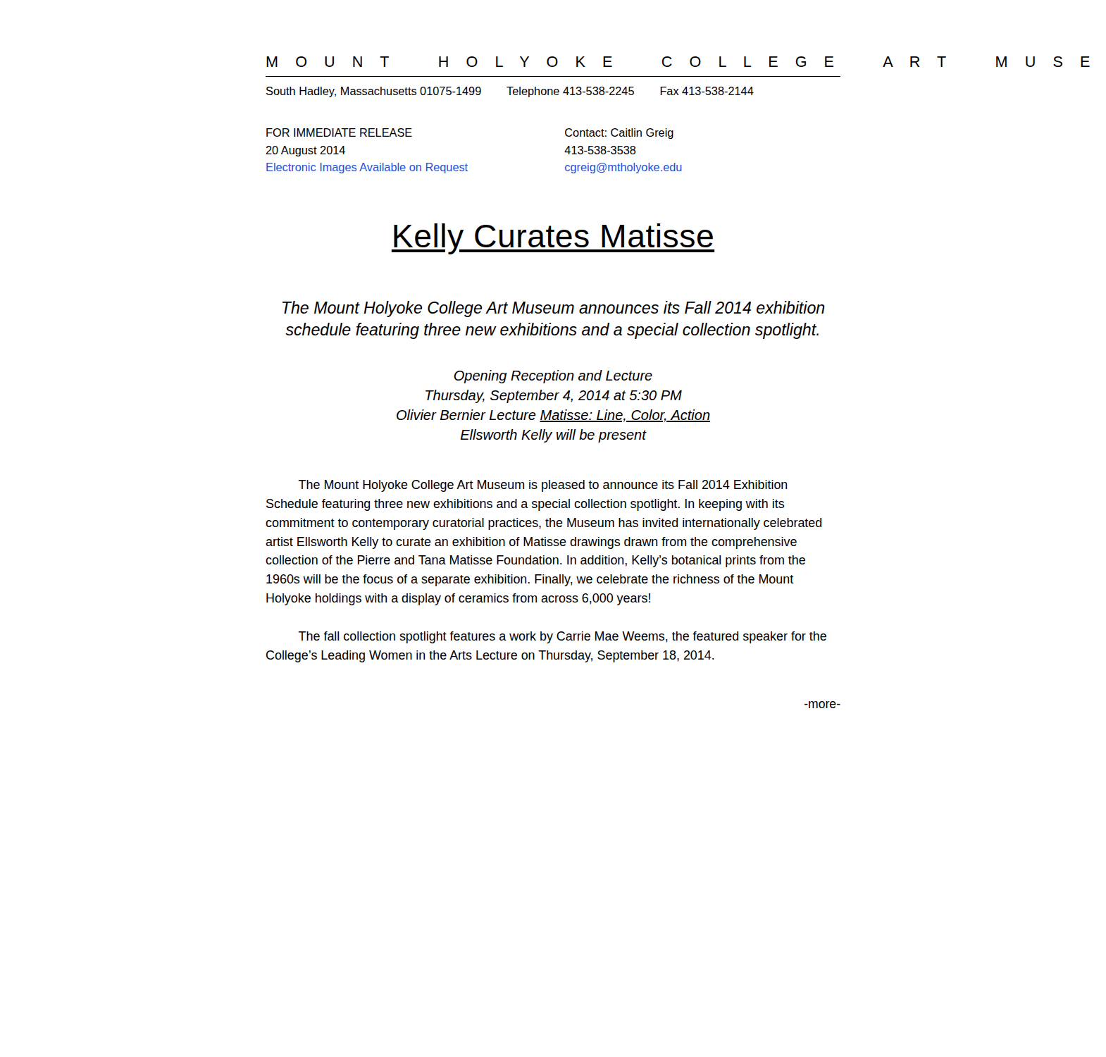M O U N T H O L Y O K E C O L L E G E A R T M U S E U M
South Hadley, Massachusetts 01075-1499 Telephone 413-538-2245 Fax 413-538-2144
| FOR IMMEDIATE RELEASE | Contact: Caitlin Greig |
| 20 August 2014 | 413-538-3538 |
| Electronic Images Available on Request | cgreig@mtholyoke.edu |
Kelly Curates Matisse
The Mount Holyoke College Art Museum announces its Fall 2014 exhibition schedule featuring three new exhibitions and a special collection spotlight.
Opening Reception and Lecture
Thursday, September 4, 2014 at 5:30 PM
Olivier Bernier Lecture Matisse: Line, Color, Action
Ellsworth Kelly will be present
The Mount Holyoke College Art Museum is pleased to announce its Fall 2014 Exhibition Schedule featuring three new exhibitions and a special collection spotlight. In keeping with its commitment to contemporary curatorial practices, the Museum has invited internationally celebrated artist Ellsworth Kelly to curate an exhibition of Matisse drawings drawn from the comprehensive collection of the Pierre and Tana Matisse Foundation. In addition, Kelly’s botanical prints from the 1960s will be the focus of a separate exhibition. Finally, we celebrate the richness of the Mount Holyoke holdings with a display of ceramics from across 6,000 years!
The fall collection spotlight features a work by Carrie Mae Weems, the featured speaker for the College’s Leading Women in the Arts Lecture on Thursday, September 18, 2014.
-more-